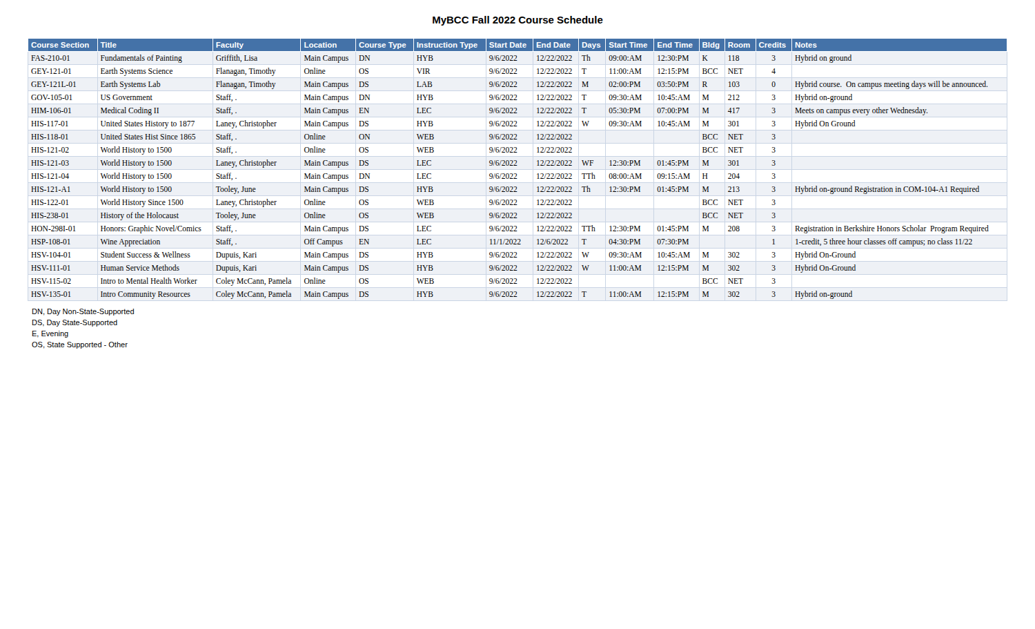MyBCC Fall 2022 Course Schedule
| Course Section | Title | Faculty | Location | Course Type | Instruction Type | Start Date | End Date | Days | Start Time | End Time | Bldg | Room | Credits | Notes |
| --- | --- | --- | --- | --- | --- | --- | --- | --- | --- | --- | --- | --- | --- | --- |
| FAS-210-01 | Fundamentals of Painting | Griffith, Lisa | Main Campus | DN | HYB | 9/6/2022 | 12/22/2022 | Th | 09:00:AM | 12:30:PM | K | 118 | 3 | Hybrid on ground |
| GEY-121-01 | Earth Systems Science | Flanagan, Timothy | Online | OS | VIR | 9/6/2022 | 12/22/2022 | T | 11:00:AM | 12:15:PM | BCC | NET | 4 | |
| GEY-121L-01 | Earth Systems Lab | Flanagan, Timothy | Main Campus | DS | LAB | 9/6/2022 | 12/22/2022 | M | 02:00:PM | 03:50:PM | R | 103 | 0 | Hybrid course. On campus meeting days will be announced. |
| GOV-105-01 | US Government | Staff, . | Main Campus | DN | HYB | 9/6/2022 | 12/22/2022 | T | 09:30:AM | 10:45:AM | M | 212 | 3 | Hybrid on-ground |
| HIM-106-01 | Medical Coding II | Staff, . | Main Campus | EN | LEC | 9/6/2022 | 12/22/2022 | T | 05:30:PM | 07:00:PM | M | 417 | 3 | Meets on campus every other Wednesday. |
| HIS-117-01 | United States History to 1877 | Laney, Christopher | Main Campus | DS | HYB | 9/6/2022 | 12/22/2022 | W | 09:30:AM | 10:45:AM | M | 301 | 3 | Hybrid On Ground |
| HIS-118-01 | United States Hist Since 1865 | Staff, . | Online | ON | WEB | 9/6/2022 | 12/22/2022 | | | | BCC | NET | 3 | |
| HIS-121-02 | World History to 1500 | Staff, . | Online | OS | WEB | 9/6/2022 | 12/22/2022 | | | | BCC | NET | 3 | |
| HIS-121-03 | World History to 1500 | Laney, Christopher | Main Campus | DS | LEC | 9/6/2022 | 12/22/2022 | WF | 12:30:PM | 01:45:PM | M | 301 | 3 | |
| HIS-121-04 | World History to 1500 | Staff, . | Main Campus | DN | LEC | 9/6/2022 | 12/22/2022 | TTh | 08:00:AM | 09:15:AM | H | 204 | 3 | |
| HIS-121-A1 | World History to 1500 | Tooley, June | Main Campus | DS | HYB | 9/6/2022 | 12/22/2022 | Th | 12:30:PM | 01:45:PM | M | 213 | 3 | Hybrid on-ground Registration in COM-104-A1 Required |
| HIS-122-01 | World History Since 1500 | Laney, Christopher | Online | OS | WEB | 9/6/2022 | 12/22/2022 | | | | BCC | NET | 3 | |
| HIS-238-01 | History of the Holocaust | Tooley, June | Online | OS | WEB | 9/6/2022 | 12/22/2022 | | | | BCC | NET | 3 | |
| HON-298I-01 | Honors: Graphic Novel/Comics | Staff, . | Main Campus | DS | LEC | 9/6/2022 | 12/22/2022 | TTh | 12:30:PM | 01:45:PM | M | 208 | 3 | Registration in Berkshire Honors Scholar Program Required |
| HSP-108-01 | Wine Appreciation | Staff, . | Off Campus | EN | LEC | 11/1/2022 | 12/6/2022 | T | 04:30:PM | 07:30:PM | | | 1 | 1-credit, 5 three hour classes off campus; no class 11/22 |
| HSV-104-01 | Student Success & Wellness | Dupuis, Kari | Main Campus | DS | HYB | 9/6/2022 | 12/22/2022 | W | 09:30:AM | 10:45:AM | M | 302 | 3 | Hybrid On-Ground |
| HSV-111-01 | Human Service Methods | Dupuis, Kari | Main Campus | DS | HYB | 9/6/2022 | 12/22/2022 | W | 11:00:AM | 12:15:PM | M | 302 | 3 | Hybrid On-Ground |
| HSV-115-02 | Intro to Mental Health Worker | Coley McCann, Pamela | Online | OS | WEB | 9/6/2022 | 12/22/2022 | | | | BCC | NET | 3 | |
| HSV-135-01 | Intro Community Resources | Coley McCann, Pamela | Main Campus | DS | HYB | 9/6/2022 | 12/22/2022 | T | 11:00:AM | 12:15:PM | M | 302 | 3 | Hybrid on-ground |
DN, Day Non-State-Supported
DS, Day State-Supported
E, Evening
OS, State Supported - Other